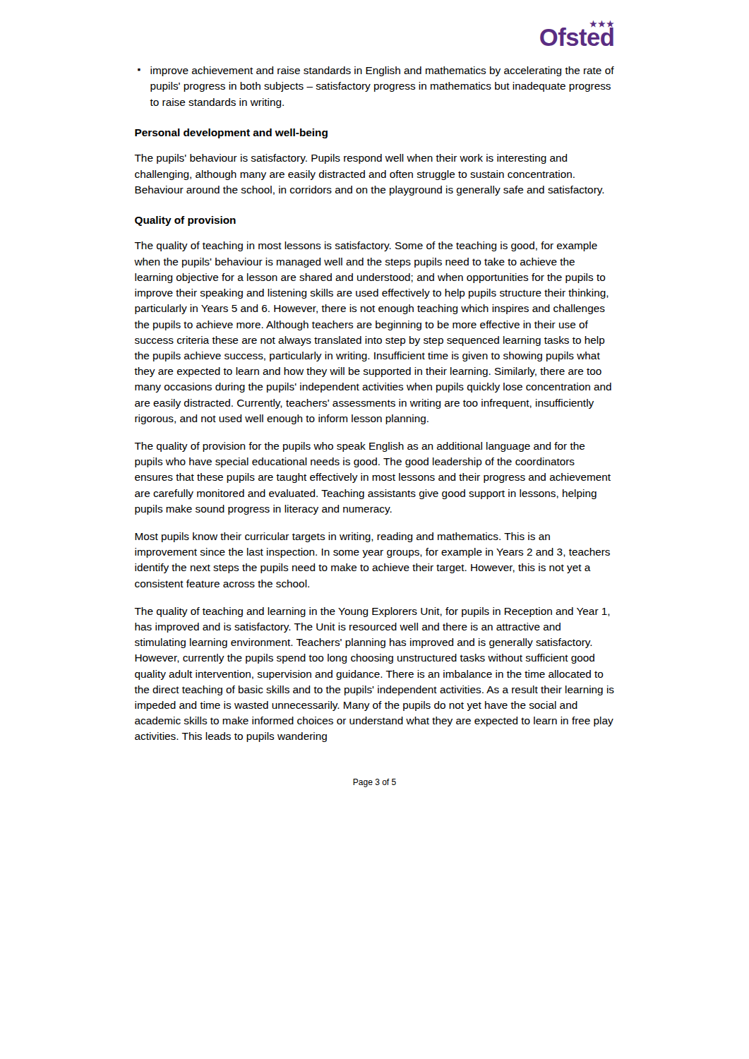★★★
Ofsted
improve achievement and raise standards in English and mathematics by accelerating the rate of pupils' progress in both subjects – satisfactory progress in mathematics but inadequate progress to raise standards in writing.
Personal development and well-being
The pupils' behaviour is satisfactory. Pupils respond well when their work is interesting and challenging, although many are easily distracted and often struggle to sustain concentration. Behaviour around the school, in corridors and on the playground is generally safe and satisfactory.
Quality of provision
The quality of teaching in most lessons is satisfactory. Some of the teaching is good, for example when the pupils' behaviour is managed well and the steps pupils need to take to achieve the learning objective for a lesson are shared and understood; and when opportunities for the pupils to improve their speaking and listening skills are used effectively to help pupils structure their thinking, particularly in Years 5 and 6. However, there is not enough teaching which inspires and challenges the pupils to achieve more. Although teachers are beginning to be more effective in their use of success criteria these are not always translated into step by step sequenced learning tasks to help the pupils achieve success, particularly in writing. Insufficient time is given to showing pupils what they are expected to learn and how they will be supported in their learning. Similarly, there are too many occasions during the pupils' independent activities when pupils quickly lose concentration and are easily distracted. Currently, teachers' assessments in writing are too infrequent, insufficiently rigorous, and not used well enough to inform lesson planning.
The quality of provision for the pupils who speak English as an additional language and for the pupils who have special educational needs is good. The good leadership of the coordinators ensures that these pupils are taught effectively in most lessons and their progress and achievement are carefully monitored and evaluated. Teaching assistants give good support in lessons, helping pupils make sound progress in literacy and numeracy.
Most pupils know their curricular targets in writing, reading and mathematics. This is an improvement since the last inspection. In some year groups, for example in Years 2 and 3, teachers identify the next steps the pupils need to make to achieve their target. However, this is not yet a consistent feature across the school.
The quality of teaching and learning in the Young Explorers Unit, for pupils in Reception and Year 1, has improved and is satisfactory. The Unit is resourced well and there is an attractive and stimulating learning environment. Teachers' planning has improved and is generally satisfactory. However, currently the pupils spend too long choosing unstructured tasks without sufficient good quality adult intervention, supervision and guidance. There is an imbalance in the time allocated to the direct teaching of basic skills and to the pupils' independent activities. As a result their learning is impeded and time is wasted unnecessarily. Many of the pupils do not yet have the social and academic skills to make informed choices or understand what they are expected to learn in free play activities. This leads to pupils wandering
Page 3 of 5